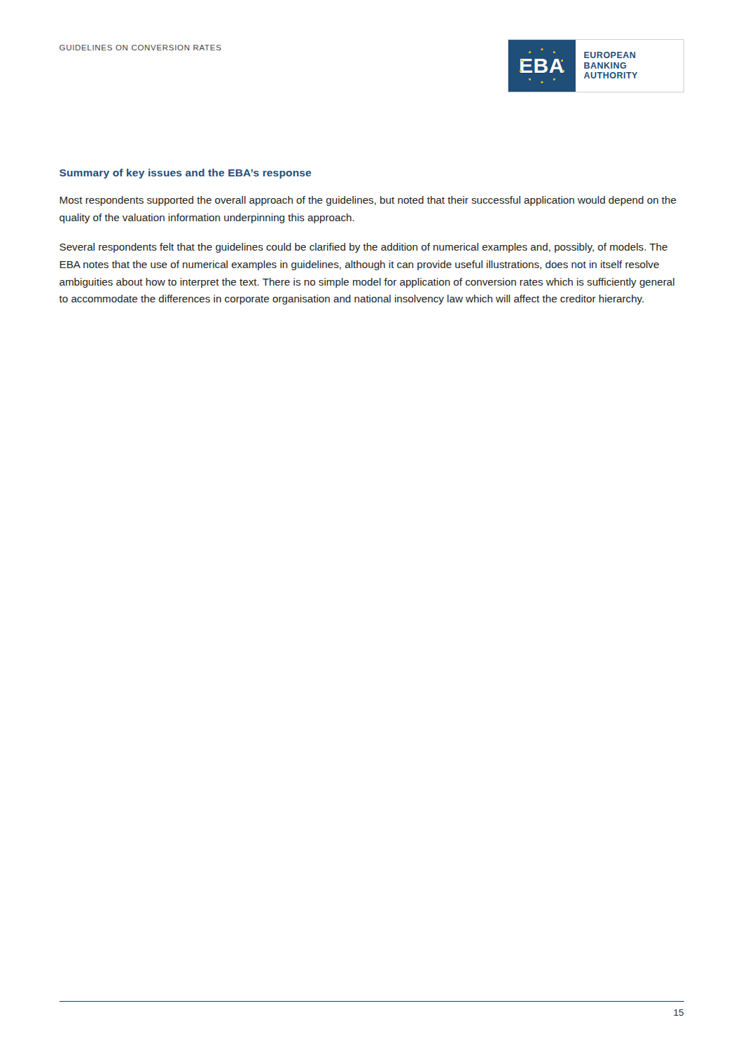Guidelines on conversion rates
EBA
European Banking Authority
Summary of key issues and the EBA’s response
Most respondents supported the overall approach of the guidelines, but noted that their successful application would depend on the quality of the valuation information underpinning this approach.
Several respondents felt that the guidelines could be clarified by the addition of numerical examples and, possibly, of models. The EBA notes that the use of numerical examples in guidelines, although it can provide useful illustrations, does not in itself resolve ambiguities about how to interpret the text. There is no simple model for application of conversion rates which is sufficiently general to accommodate the differences in corporate organisation and national insolvency law which will affect the creditor hierarchy.
15